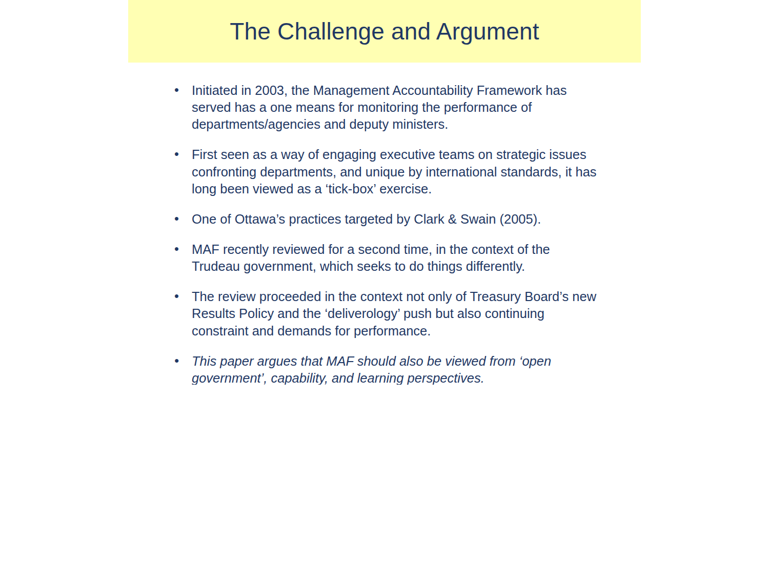The Challenge and Argument
Initiated in 2003, the Management Accountability Framework has served has a one means for monitoring the performance of departments/agencies and deputy ministers.
First seen as a way of engaging executive teams on strategic issues confronting departments, and unique by international standards, it has long been viewed as a ‘tick-box’ exercise.
One of Ottawa’s practices targeted by Clark & Swain (2005).
MAF recently reviewed for a second time, in the context of the Trudeau government, which seeks to do things differently.
The review proceeded in the context not only of Treasury Board’s new Results Policy and the ‘deliverology’ push but also continuing constraint and demands for performance.
This paper argues that MAF should also be viewed from ‘open government’, capability, and learning perspectives.